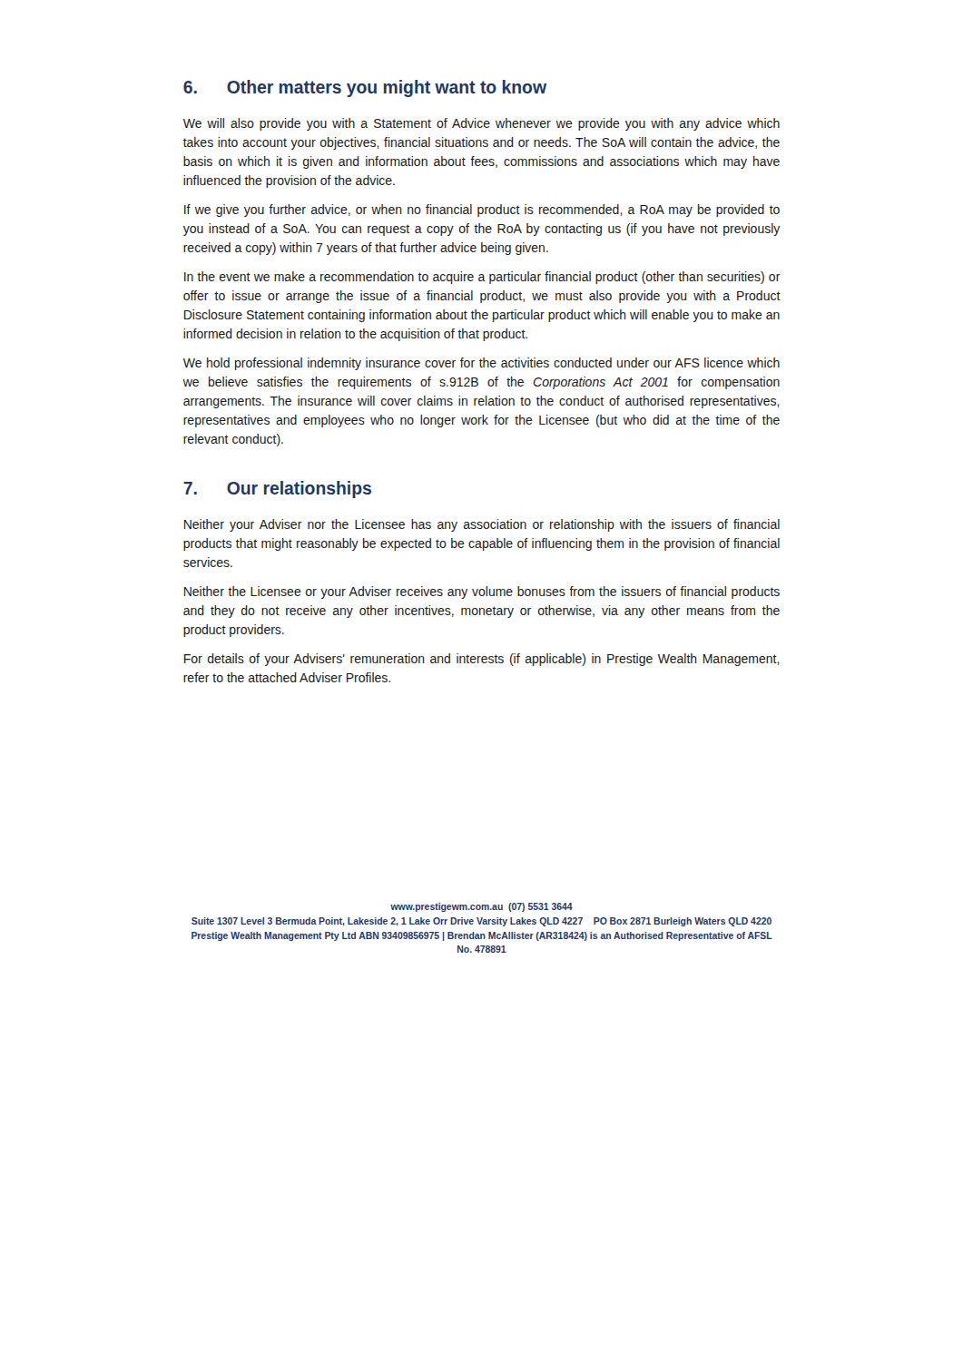6. Other matters you might want to know
We will also provide you with a Statement of Advice whenever we provide you with any advice which takes into account your objectives, financial situations and or needs. The SoA will contain the advice, the basis on which it is given and information about fees, commissions and associations which may have influenced the provision of the advice.
If we give you further advice, or when no financial product is recommended, a RoA may be provided to you instead of a SoA. You can request a copy of the RoA by contacting us (if you have not previously received a copy) within 7 years of that further advice being given.
In the event we make a recommendation to acquire a particular financial product (other than securities) or offer to issue or arrange the issue of a financial product, we must also provide you with a Product Disclosure Statement containing information about the particular product which will enable you to make an informed decision in relation to the acquisition of that product.
We hold professional indemnity insurance cover for the activities conducted under our AFS licence which we believe satisfies the requirements of s.912B of the Corporations Act 2001 for compensation arrangements. The insurance will cover claims in relation to the conduct of authorised representatives, representatives and employees who no longer work for the Licensee (but who did at the time of the relevant conduct).
7. Our relationships
Neither your Adviser nor the Licensee has any association or relationship with the issuers of financial products that might reasonably be expected to be capable of influencing them in the provision of financial services.
Neither the Licensee or your Adviser receives any volume bonuses from the issuers of financial products and they do not receive any other incentives, monetary or otherwise, via any other means from the product providers.
For details of your Advisers' remuneration and interests (if applicable) in Prestige Wealth Management, refer to the attached Adviser Profiles.
www.prestigewm.com.au (07) 5531 3644
Suite 1307 Level 3 Bermuda Point, Lakeside 2, 1 Lake Orr Drive Varsity Lakes QLD 4227 PO Box 2871 Burleigh Waters QLD 4220
Prestige Wealth Management Pty Ltd ABN 93409856975 | Brendan McAllister (AR318424) is an Authorised Representative of AFSL No. 478891